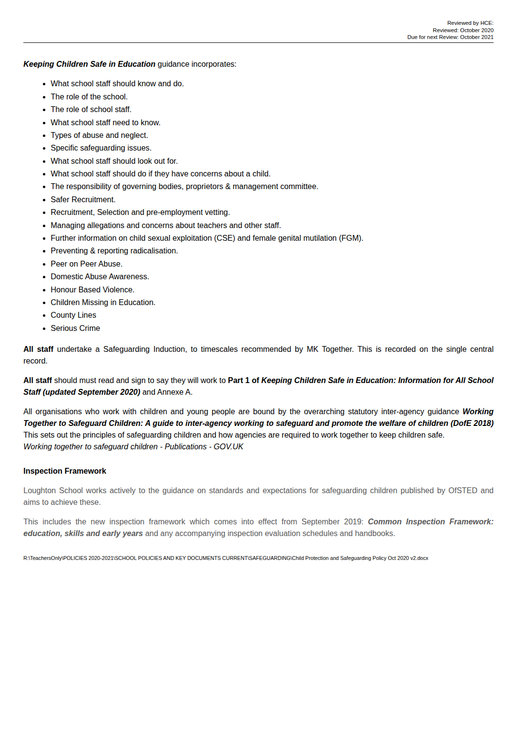Reviewed by HCE:
Reviewed: October 2020
Due for next Review: October 2021
Keeping Children Safe in Education guidance incorporates:
What school staff should know and do.
The role of the school.
The role of school staff.
What school staff need to know.
Types of abuse and neglect.
Specific safeguarding issues.
What school staff should look out for.
What school staff should do if they have concerns about a child.
The responsibility of governing bodies, proprietors & management committee.
Safer Recruitment.
Recruitment, Selection and pre-employment vetting.
Managing allegations and concerns about teachers and other staff.
Further information on child sexual exploitation (CSE) and female genital mutilation (FGM).
Preventing & reporting radicalisation.
Peer on Peer Abuse.
Domestic Abuse Awareness.
Honour Based Violence.
Children Missing in Education.
County Lines
Serious Crime
All staff undertake a Safeguarding Induction, to timescales recommended by MK Together. This is recorded on the single central record.
All staff should must read and sign to say they will work to Part 1 of Keeping Children Safe in Education: Information for All School Staff (updated September 2020) and Annexe A.
All organisations who work with children and young people are bound by the overarching statutory inter-agency guidance Working Together to Safeguard Children: A guide to inter-agency working to safeguard and promote the welfare of children (DofE 2018) This sets out the principles of safeguarding children and how agencies are required to work together to keep children safe.
Working together to safeguard children - Publications - GOV.UK
Inspection Framework
Loughton School works actively to the guidance on standards and expectations for safeguarding children published by OfSTED and aims to achieve these.
This includes the new inspection framework which comes into effect from September 2019: Common Inspection Framework: education, skills and early years and any accompanying inspection evaluation schedules and handbooks.
R:\TeachersOnly\POLICIES 2020-2021\SCHOOL POLICIES AND KEY DOCUMENTS CURRENT\SAFEGUARDING\Child Protection and Safeguarding Policy Oct 2020 v2.docx